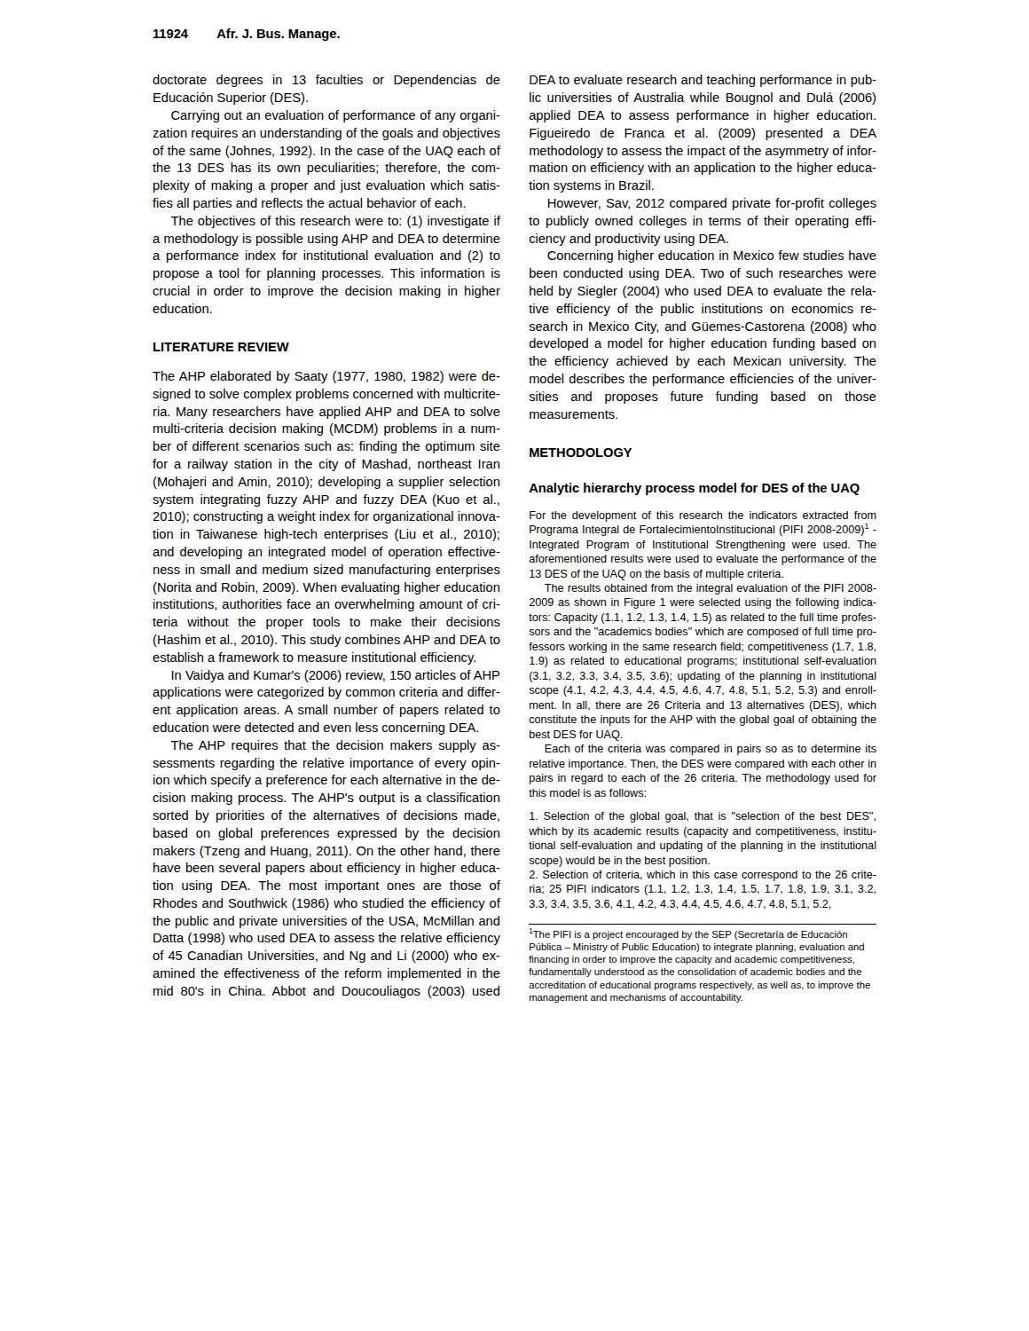11924 Afr. J. Bus. Manage.
doctorate degrees in 13 faculties or Dependencias de Educación Superior (DES).
Carrying out an evaluation of performance of any organization requires an understanding of the goals and objectives of the same (Johnes, 1992). In the case of the UAQ each of the 13 DES has its own peculiarities; therefore, the complexity of making a proper and just evaluation which satisfies all parties and reflects the actual behavior of each.
The objectives of this research were to: (1) investigate if a methodology is possible using AHP and DEA to determine a performance index for institutional evaluation and (2) to propose a tool for planning processes. This information is crucial in order to improve the decision making in higher education.
Literature Review
The AHP elaborated by Saaty (1977, 1980, 1982) were designed to solve complex problems concerned with multicriteria. Many researchers have applied AHP and DEA to solve multi-criteria decision making (MCDM) problems in a number of different scenarios such as: finding the optimum site for a railway station in the city of Mashad, northeast Iran (Mohajeri and Amin, 2010); developing a supplier selection system integrating fuzzy AHP and fuzzy DEA (Kuo et al., 2010); constructing a weight index for organizational innovation in Taiwanese high-tech enterprises (Liu et al., 2010); and developing an integrated model of operation effectiveness in small and medium sized manufacturing enterprises (Norita and Robin, 2009). When evaluating higher education institutions, authorities face an overwhelming amount of criteria without the proper tools to make their decisions (Hashim et al., 2010). This study combines AHP and DEA to establish a framework to measure institutional efficiency.
In Vaidya and Kumar's (2006) review, 150 articles of AHP applications were categorized by common criteria and different application areas. A small number of papers related to education were detected and even less concerning DEA.
The AHP requires that the decision makers supply assessments regarding the relative importance of every opinion which specify a preference for each alternative in the decision making process. The AHP's output is a classification sorted by priorities of the alternatives of decisions made, based on global preferences expressed by the decision makers (Tzeng and Huang, 2011). On the other hand, there have been several papers about efficiency in higher education using DEA. The most important ones are those of Rhodes and Southwick (1986) who studied the efficiency of the public and private universities of the USA, McMillan and Datta (1998) who used DEA to assess the relative efficiency of 45 Canadian Universities, and Ng and Li (2000) who examined the effectiveness of the reform implemented in the mid 80's in China. Abbot and Doucouliagos (2003) used DEA to evaluate research and teaching performance in public universities of Australia while Bougnol and Dulá (2006) applied DEA to assess performance in higher education. Figueiredo de Franca et al. (2009) presented a DEA methodology to assess the impact of the asymmetry of information on efficiency with an application to the higher education systems in Brazil.
However, Sav, 2012 compared private for-profit colleges to publicly owned colleges in terms of their operating efficiency and productivity using DEA.
Concerning higher education in Mexico few studies have been conducted using DEA. Two of such researches were held by Siegler (2004) who used DEA to evaluate the relative efficiency of the public institutions on economics research in Mexico City, and Güemes-Castorena (2008) who developed a model for higher education funding based on the efficiency achieved by each Mexican university. The model describes the performance efficiencies of the universities and proposes future funding based on those measurements.
Methodology
Analytic hierarchy process model for DES of the UAQ
For the development of this research the indicators extracted from Programa Integral de FortalecimientoInstitucional (PIFI 2008-2009)1 - Integrated Program of Institutional Strengthening were used. The aforementioned results were used to evaluate the performance of the 13 DES of the UAQ on the basis of multiple criteria.
The results obtained from the integral evaluation of the PIFI 2008-2009 as shown in Figure 1 were selected using the following indicators: Capacity (1.1, 1.2, 1.3, 1.4, 1.5) as related to the full time professors and the "academics bodies" which are composed of full time professors working in the same research field; competitiveness (1.7, 1.8, 1.9) as related to educational programs; institutional self-evaluation (3.1, 3.2, 3.3, 3.4, 3.5, 3.6); updating of the planning in institutional scope (4.1, 4.2, 4.3, 4.4, 4.5, 4.6, 4.7, 4.8, 5.1, 5.2, 5.3) and enrollment. In all, there are 26 Criteria and 13 alternatives (DES), which constitute the inputs for the AHP with the global goal of obtaining the best DES for UAQ.
Each of the criteria was compared in pairs so as to determine its relative importance. Then, the DES were compared with each other in pairs in regard to each of the 26 criteria. The methodology used for this model is as follows:
1. Selection of the global goal, that is "selection of the best DES", which by its academic results (capacity and competitiveness, institutional self-evaluation and updating of the planning in the institutional scope) would be in the best position.
2. Selection of criteria, which in this case correspond to the 26 criteria; 25 PIFI indicators (1.1, 1.2, 1.3, 1.4, 1.5, 1.7, 1.8, 1.9, 3.1, 3.2, 3.3, 3.4, 3.5, 3.6, 4.1, 4.2, 4.3, 4.4, 4.5, 4.6, 4.7, 4.8, 5.1, 5.2,
1The PIFI is a project encouraged by the SEP (Secretaría de Educación Pública – Ministry of Public Education) to integrate planning, evaluation and financing in order to improve the capacity and academic competitiveness, fundamentally understood as the consolidation of academic bodies and the accreditation of educational programs respectively, as well as, to improve the management and mechanisms of accountability.